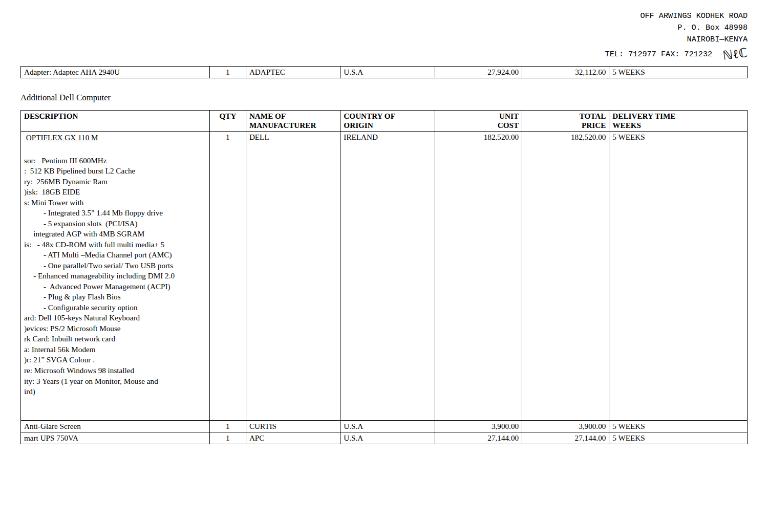OFF ARWINGS KODHEK ROAD
P. O. Box 48998
NAIROBI—KENYA
TEL: 712977 FAX: 721232 ℕℓℂ
| Adapter: Adaptec AHA 2940U | 1 | ADAPTEC | U.S.A | 27,924.00 | 32,112.60 | 5 WEEKS |
Additional Dell Computer
| DESCRIPTION | QTY | NAME OF MANUFACTURER | COUNTRY OF ORIGIN | UNIT COST | TOTAL PRICE | DELIVERY TIME WEEKS |
| --- | --- | --- | --- | --- | --- | --- |
| OPTIFLEX GX 110 M sor: Pentium III 600MHz : 512 KB Pipelined burst L2 Cache ry: 256MB Dynamic Ram )isk: 18GB EIDE s: Mini Tower with - Integrated 3.5" 1.44 Mb floppy drive - 5 expansion slots (PCI/ISA) integrated AGP with 4MB SGRAM is: - 48x CD-ROM with full multi media+ 5 - ATI Multi –Media Channel port (AMC) - One parallel/Two serial/ Two USB ports - Enhanced manageability including DMI 2.0 - Advanced Power Management (ACPI) - Plug & play Flash Bios - Configurable security option ard: Dell 105-keys Natural Keyboard )evices: PS/2 Microsoft Mouse rk Card: Inbuilt network card a: Internal 56k Modem )r: 21” SVGA Colour . re: Microsoft Windows 98 installed ity: 3 Years (1 year on Monitor, Mouse and ird) | 1 | DELL | IRELAND | 182,520.00 | 182,520.00 | 5 WEEKS |
| Anti-Glare Screen | 1 | CURTIS | U.S.A | 3,900.00 | 3,900.00 | 5 WEEKS |
| mart UPS 750VA | 1 | APC | U.S.A | 27,144.00 | 27,144.00 | 5 WEEKS |